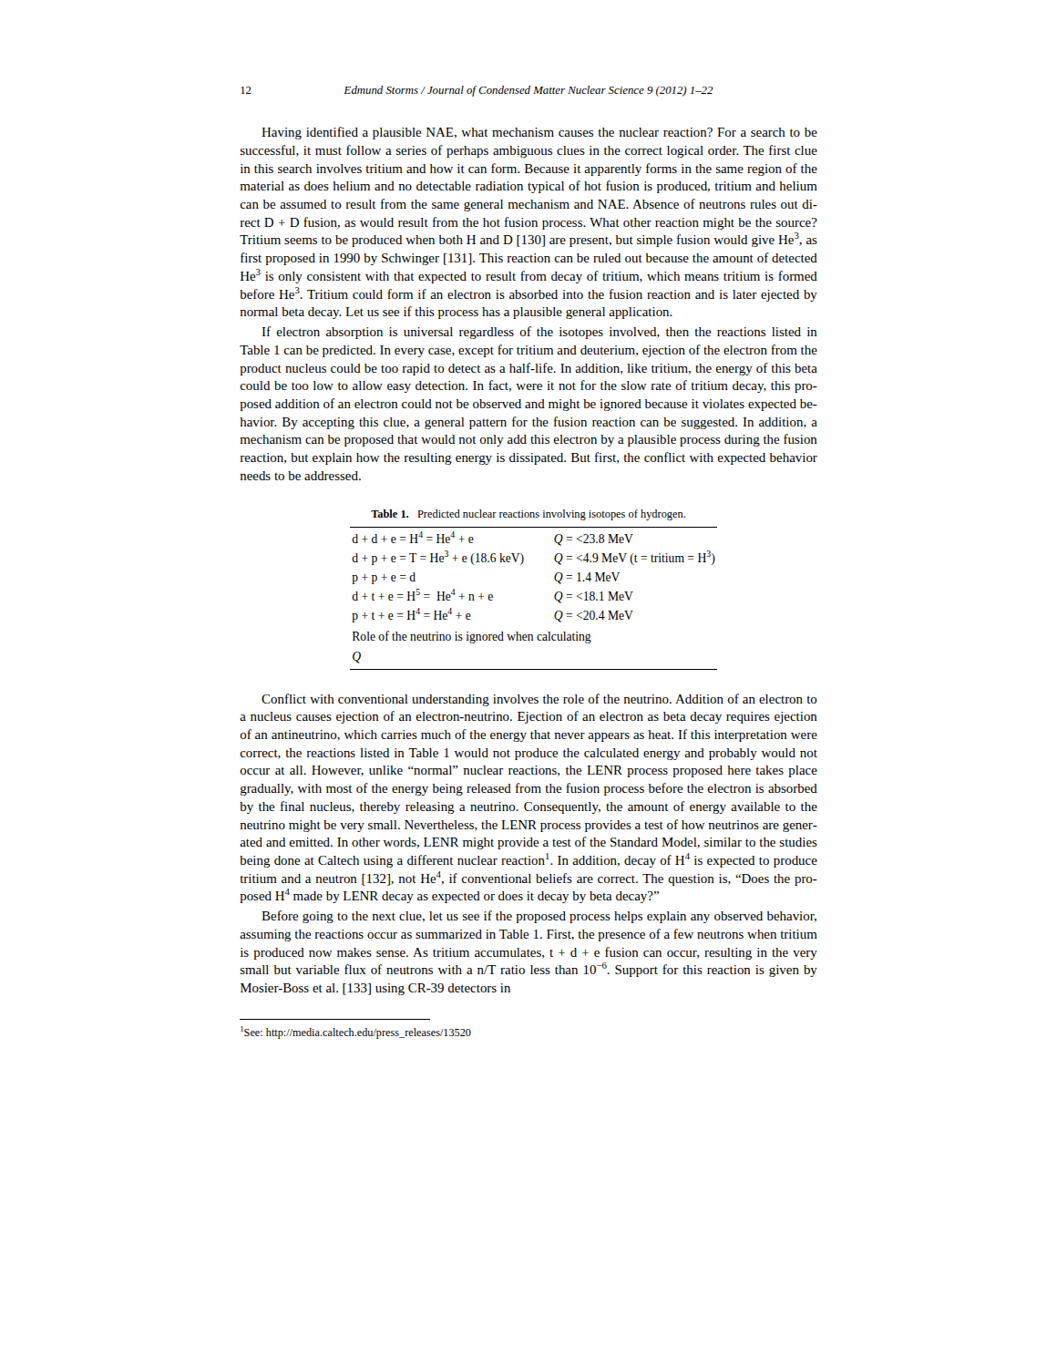12 Edmund Storms / Journal of Condensed Matter Nuclear Science 9 (2012) 1–22
Having identified a plausible NAE, what mechanism causes the nuclear reaction? For a search to be successful, it must follow a series of perhaps ambiguous clues in the correct logical order. The first clue in this search involves tritium and how it can form. Because it apparently forms in the same region of the material as does helium and no detectable radiation typical of hot fusion is produced, tritium and helium can be assumed to result from the same general mechanism and NAE. Absence of neutrons rules out direct D + D fusion, as would result from the hot fusion process. What other reaction might be the source? Tritium seems to be produced when both H and D [130] are present, but simple fusion would give He3, as first proposed in 1990 by Schwinger [131]. This reaction can be ruled out because the amount of detected He3 is only consistent with that expected to result from decay of tritium, which means tritium is formed before He3. Tritium could form if an electron is absorbed into the fusion reaction and is later ejected by normal beta decay. Let us see if this process has a plausible general application.
If electron absorption is universal regardless of the isotopes involved, then the reactions listed in Table 1 can be predicted. In every case, except for tritium and deuterium, ejection of the electron from the product nucleus could be too rapid to detect as a half-life. In addition, like tritium, the energy of this beta could be too low to allow easy detection. In fact, were it not for the slow rate of tritium decay, this proposed addition of an electron could not be observed and might be ignored because it violates expected behavior. By accepting this clue, a general pattern for the fusion reaction can be suggested. In addition, a mechanism can be proposed that would not only add this electron by a plausible process during the fusion reaction, but explain how the resulting energy is dissipated. But first, the conflict with expected behavior needs to be addressed.
Table 1. Predicted nuclear reactions involving isotopes of hydrogen.
| d + d + e = H 4 = He 4 + e | Q = <23.8 MeV |
| d + p + e = T = He 3 + e (18.6 keV) | Q = <4.9 MeV (t = tritium = H 3 ) |
| p + p + e = d | Q = 1.4 MeV |
| d + t + e = H 5 = He 4 + n + e | Q = <18.1 MeV |
| p + t + e = H 4 = He 4 + e | Q = <20.4 MeV |
| Role of the neutrino is ignored when calculating |
| Q |
Conflict with conventional understanding involves the role of the neutrino. Addition of an electron to a nucleus causes ejection of an electron-neutrino. Ejection of an electron as beta decay requires ejection of an antineutrino, which carries much of the energy that never appears as heat. If this interpretation were correct, the reactions listed in Table 1 would not produce the calculated energy and probably would not occur at all. However, unlike “normal” nuclear reactions, the LENR process proposed here takes place gradually, with most of the energy being released from the fusion process before the electron is absorbed by the final nucleus, thereby releasing a neutrino. Consequently, the amount of energy available to the neutrino might be very small. Nevertheless, the LENR process provides a test of how neutrinos are generated and emitted. In other words, LENR might provide a test of the Standard Model, similar to the studies being done at Caltech using a different nuclear reaction1. In addition, decay of H4 is expected to produce tritium and a neutron [132], not He4, if conventional beliefs are correct. The question is, “Does the proposed H4 made by LENR decay as expected or does it decay by beta decay?”
Before going to the next clue, let us see if the proposed process helps explain any observed behavior, assuming the reactions occur as summarized in Table 1. First, the presence of a few neutrons when tritium is produced now makes sense. As tritium accumulates, t + d + e fusion can occur, resulting in the very small but variable flux of neutrons with a n/T ratio less than 10−6. Support for this reaction is given by Mosier-Boss et al. [133] using CR-39 detectors in
1 See: http://media.caltech.edu/press_releases/13520